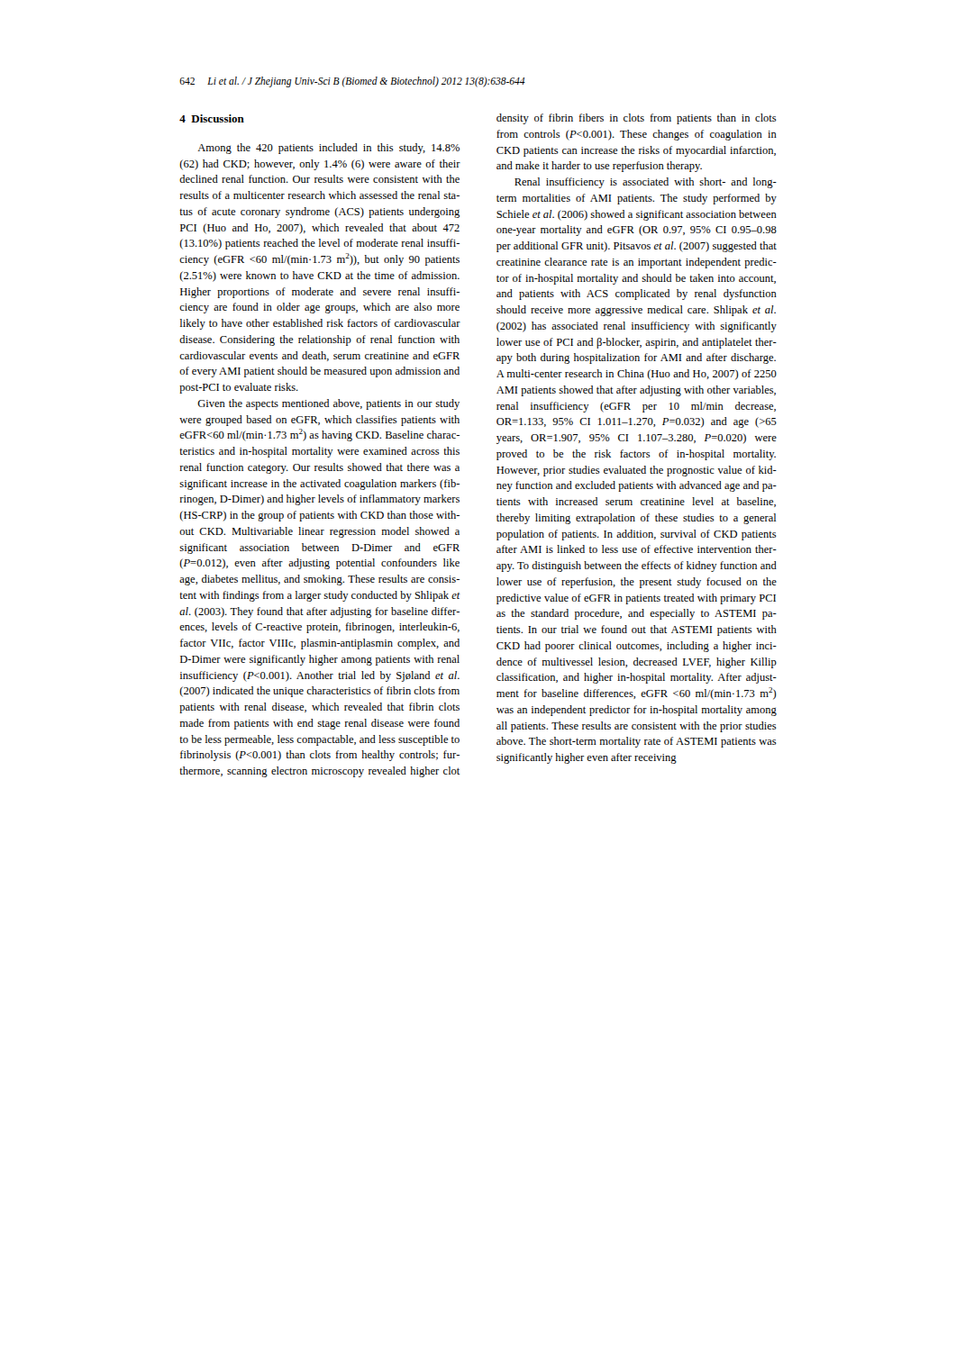642 Li et al. / J Zhejiang Univ-Sci B (Biomed & Biotechnol) 2012 13(8):638-644
4 Discussion
Among the 420 patients included in this study, 14.8% (62) had CKD; however, only 1.4% (6) were aware of their declined renal function. Our results were consistent with the results of a multicenter research which assessed the renal status of acute coronary syndrome (ACS) patients undergoing PCI (Huo and Ho, 2007), which revealed that about 472 (13.10%) patients reached the level of moderate renal insufficiency (eGFR <60 ml/(min·1.73 m2)), but only 90 patients (2.51%) were known to have CKD at the time of admission. Higher proportions of moderate and severe renal insufficiency are found in older age groups, which are also more likely to have other established risk factors of cardiovascular disease. Considering the relationship of renal function with cardiovascular events and death, serum creatinine and eGFR of every AMI patient should be measured upon admission and post-PCI to evaluate risks.
Given the aspects mentioned above, patients in our study were grouped based on eGFR, which classifies patients with eGFR<60 ml/(min·1.73 m2) as having CKD. Baseline characteristics and in-hospital mortality were examined across this renal function category. Our results showed that there was a significant increase in the activated coagulation markers (fibrinogen, D-Dimer) and higher levels of inflammatory markers (HS-CRP) in the group of patients with CKD than those without CKD. Multivariable linear regression model showed a significant association between D-Dimer and eGFR (P=0.012), even after adjusting potential confounders like age, diabetes mellitus, and smoking. These results are consistent with findings from a larger study conducted by Shlipak et al. (2003). They found that after adjusting for baseline differences, levels of C-reactive protein, fibrinogen, interleukin-6, factor VIIc, factor VIIIc, plasmin-antiplasmin complex, and D-Dimer were significantly higher among patients with renal insufficiency (P<0.001). Another trial led by Sjøland et al. (2007) indicated the unique characteristics of fibrin clots from patients with renal disease, which revealed that fibrin clots made from patients with end stage renal disease were found to be less permeable, less compactable, and less susceptible to fibrinolysis (P<0.001) than clots from healthy controls; furthermore, scanning electron microscopy revealed higher clot density of fibrin fibers in clots from patients than in clots from controls (P<0.001). These changes of coagulation in CKD patients can increase the risks of myocardial infarction, and make it harder to use reperfusion therapy.
Renal insufficiency is associated with short- and long-term mortalities of AMI patients. The study performed by Schiele et al. (2006) showed a significant association between one-year mortality and eGFR (OR 0.97, 95% CI 0.95–0.98 per additional GFR unit). Pitsavos et al. (2007) suggested that creatinine clearance rate is an important independent predictor of in-hospital mortality and should be taken into account, and patients with ACS complicated by renal dysfunction should receive more aggressive medical care. Shlipak et al. (2002) has associated renal insufficiency with significantly lower use of PCI and β-blocker, aspirin, and antiplatelet therapy both during hospitalization for AMI and after discharge. A multi-center research in China (Huo and Ho, 2007) of 2250 AMI patients showed that after adjusting with other variables, renal insufficiency (eGFR per 10 ml/min decrease, OR=1.133, 95% CI 1.011–1.270, P=0.032) and age (>65 years, OR=1.907, 95% CI 1.107–3.280, P=0.020) were proved to be the risk factors of in-hospital mortality. However, prior studies evaluated the prognostic value of kidney function and excluded patients with advanced age and patients with increased serum creatinine level at baseline, thereby limiting extrapolation of these studies to a general population of patients. In addition, survival of CKD patients after AMI is linked to less use of effective intervention therapy. To distinguish between the effects of kidney function and lower use of reperfusion, the present study focused on the predictive value of eGFR in patients treated with primary PCI as the standard procedure, and especially to ASTEMI patients. In our trial we found out that ASTEMI patients with CKD had poorer clinical outcomes, including a higher incidence of multivessel lesion, decreased LVEF, higher Killip classification, and higher in-hospital mortality. After adjustment for baseline differences, eGFR <60 ml/(min·1.73 m2) was an independent predictor for in-hospital mortality among all patients. These results are consistent with the prior studies above. The short-term mortality rate of ASTEMI patients was significantly higher even after receiving